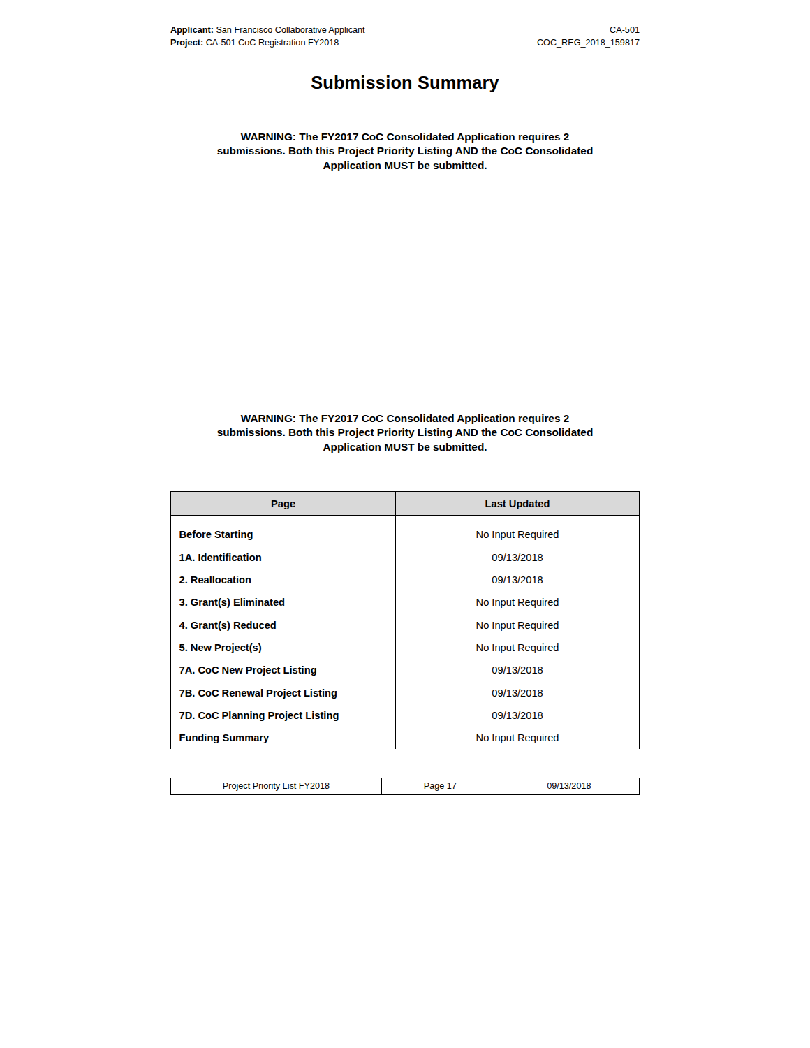Applicant: San Francisco Collaborative Applicant
CA-501
Project: CA-501 CoC Registration FY2018
COC_REG_2018_159817
Submission Summary
WARNING: The FY2017 CoC Consolidated Application requires 2
submissions. Both this Project Priority Listing AND the CoC Consolidated
Application MUST be submitted.
WARNING: The FY2017 CoC Consolidated Application requires 2
submissions. Both this Project Priority Listing AND the CoC Consolidated
Application MUST be submitted.
| Page | Last Updated |
| --- | --- |
| Before Starting | No Input Required |
| 1A. Identification | 09/13/2018 |
| 2. Reallocation | 09/13/2018 |
| 3. Grant(s) Eliminated | No Input Required |
| 4. Grant(s) Reduced | No Input Required |
| 5. New Project(s) | No Input Required |
| 7A. CoC New Project Listing | 09/13/2018 |
| 7B. CoC Renewal Project Listing | 09/13/2018 |
| 7D. CoC Planning Project Listing | 09/13/2018 |
| Funding Summary | No Input Required |
| Project Priority List FY2018 | Page 17 | 09/13/2018 |